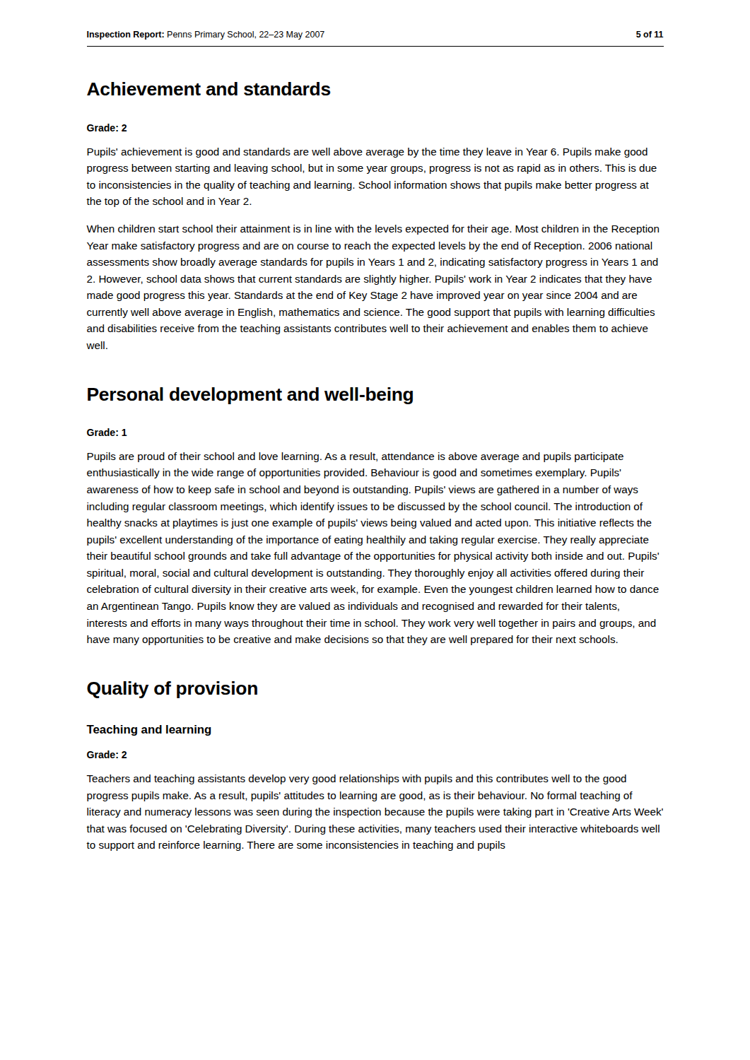Inspection Report: Penns Primary School, 22–23 May 2007 5 of 11
Achievement and standards
Grade: 2
Pupils' achievement is good and standards are well above average by the time they leave in Year 6. Pupils make good progress between starting and leaving school, but in some year groups, progress is not as rapid as in others. This is due to inconsistencies in the quality of teaching and learning. School information shows that pupils make better progress at the top of the school and in Year 2.
When children start school their attainment is in line with the levels expected for their age. Most children in the Reception Year make satisfactory progress and are on course to reach the expected levels by the end of Reception. 2006 national assessments show broadly average standards for pupils in Years 1 and 2, indicating satisfactory progress in Years 1 and 2. However, school data shows that current standards are slightly higher. Pupils' work in Year 2 indicates that they have made good progress this year. Standards at the end of Key Stage 2 have improved year on year since 2004 and are currently well above average in English, mathematics and science. The good support that pupils with learning difficulties and disabilities receive from the teaching assistants contributes well to their achievement and enables them to achieve well.
Personal development and well-being
Grade: 1
Pupils are proud of their school and love learning. As a result, attendance is above average and pupils participate enthusiastically in the wide range of opportunities provided. Behaviour is good and sometimes exemplary. Pupils' awareness of how to keep safe in school and beyond is outstanding. Pupils' views are gathered in a number of ways including regular classroom meetings, which identify issues to be discussed by the school council. The introduction of healthy snacks at playtimes is just one example of pupils' views being valued and acted upon. This initiative reflects the pupils' excellent understanding of the importance of eating healthily and taking regular exercise. They really appreciate their beautiful school grounds and take full advantage of the opportunities for physical activity both inside and out. Pupils' spiritual, moral, social and cultural development is outstanding. They thoroughly enjoy all activities offered during their celebration of cultural diversity in their creative arts week, for example. Even the youngest children learned how to dance an Argentinean Tango. Pupils know they are valued as individuals and recognised and rewarded for their talents, interests and efforts in many ways throughout their time in school. They work very well together in pairs and groups, and have many opportunities to be creative and make decisions so that they are well prepared for their next schools.
Quality of provision
Teaching and learning
Grade: 2
Teachers and teaching assistants develop very good relationships with pupils and this contributes well to the good progress pupils make. As a result, pupils' attitudes to learning are good, as is their behaviour. No formal teaching of literacy and numeracy lessons was seen during the inspection because the pupils were taking part in 'Creative Arts Week' that was focused on 'Celebrating Diversity'. During these activities, many teachers used their interactive whiteboards well to support and reinforce learning. There are some inconsistencies in teaching and pupils